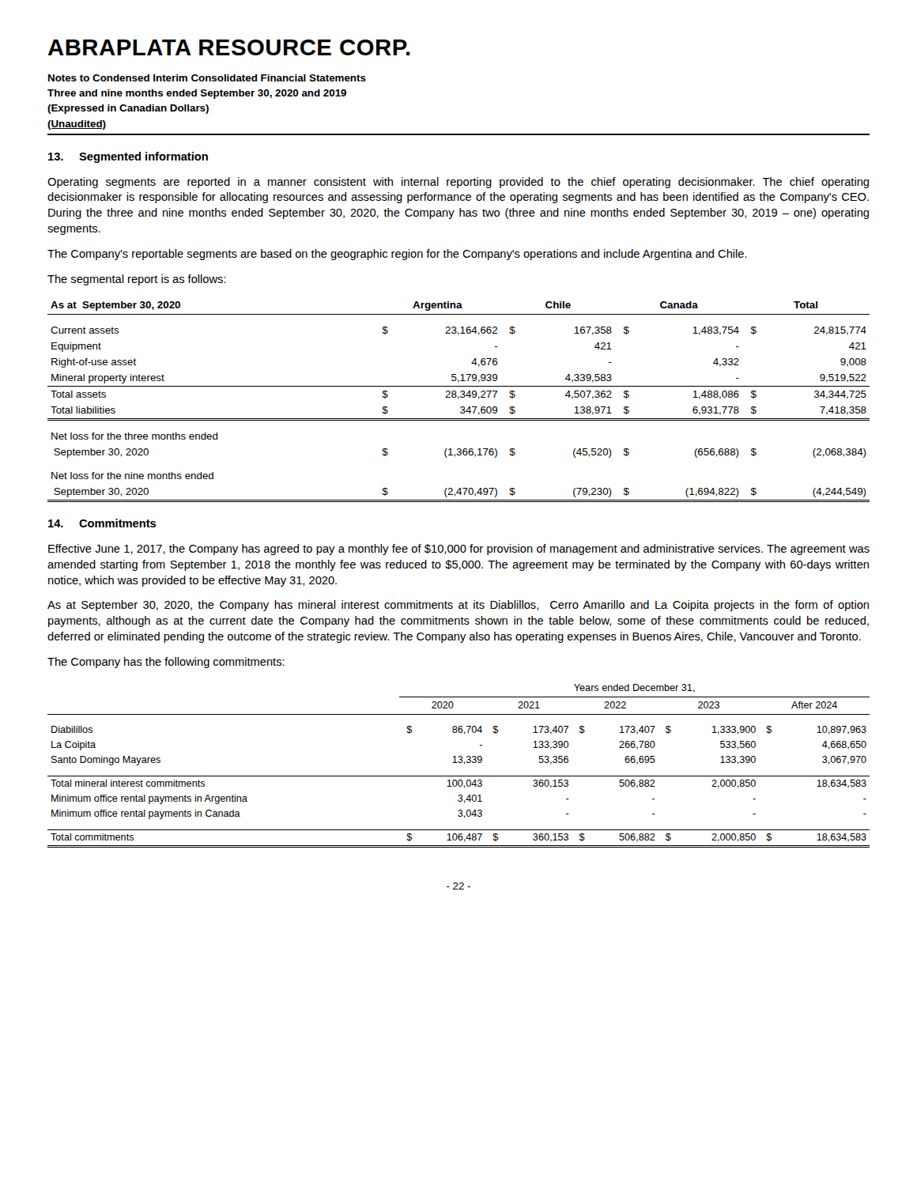ABRAPLATA RESOURCE CORP.
Notes to Condensed Interim Consolidated Financial Statements
Three and nine months ended September 30, 2020 and 2019
(Expressed in Canadian Dollars)
(Unaudited)
13. Segmented information
Operating segments are reported in a manner consistent with internal reporting provided to the chief operating decisionmaker. The chief operating decisionmaker is responsible for allocating resources and assessing performance of the operating segments and has been identified as the Company's CEO. During the three and nine months ended September 30, 2020, the Company has two (three and nine months ended September 30, 2019 – one) operating segments.
The Company's reportable segments are based on the geographic region for the Company's operations and include Argentina and Chile.
The segmental report is as follows:
| As at September 30, 2020 | Argentina | Chile | Canada | Total |
| --- | --- | --- | --- | --- |
| Current assets | $ | 23,164,662 | $ | 167,358 | $ | 1,483,754 | $ | 24,815,774 |
| Equipment | | - | | 421 | | - | | 421 |
| Right-of-use asset | | 4,676 | | - | | 4,332 | | 9,008 |
| Mineral property interest | | 5,179,939 | | 4,339,583 | | - | | 9,519,522 |
| Total assets | $ | 28,349,277 | $ | 4,507,362 | $ | 1,488,086 | $ | 34,344,725 |
| Total liabilities | $ | 347,609 | $ | 138,971 | $ | 6,931,778 | $ | 7,418,358 |
| Net loss for the three months ended | |
| September 30, 2020 | $ | (1,366,176) | $ | (45,520) | $ | (656,688) | $ | (2,068,384) |
| Net loss for the nine months ended | |
| September 30, 2020 | $ | (2,470,497) | $ | (79,230) | $ | (1,694,822) | $ | (4,244,549) |
14. Commitments
Effective June 1, 2017, the Company has agreed to pay a monthly fee of $10,000 for provision of management and administrative services. The agreement was amended starting from September 1, 2018 the monthly fee was reduced to $5,000. The agreement may be terminated by the Company with 60-days written notice, which was provided to be effective May 31, 2020.
As at September 30, 2020, the Company has mineral interest commitments at its Diablillos, Cerro Amarillo and La Coipita projects in the form of option payments, although as at the current date the Company had the commitments shown in the table below, some of these commitments could be reduced, deferred or eliminated pending the outcome of the strategic review. The Company also has operating expenses in Buenos Aires, Chile, Vancouver and Toronto.
The Company has the following commitments:
| | Years ended December 31, |
| --- | --- |
| | 2020 | 2021 | 2022 | 2023 | After 2024 |
| Diabilillos | $ | 86,704 | $ | 173,407 | $ | 173,407 | $ | 1,333,900 | $ | 10,897,963 |
| La Coipita | | - | | 133,390 | | 266,780 | | 533,560 | | 4,668,650 |
| Santo Domingo Mayares | | 13,339 | | 53,356 | | 66,695 | | 133,390 | | 3,067,970 |
| Total mineral interest commitments | | 100,043 | | 360,153 | | 506,882 | | 2,000,850 | | 18,634,583 |
| Minimum office rental payments in Argentina | | 3,401 | | - | | - | | - | | - |
| Minimum office rental payments in Canada | | 3,043 | | - | | - | | - | | - |
| Total commitments | $ | 106,487 | $ | 360,153 | $ | 506,882 | $ | 2,000,850 | $ | 18,634,583 |
- 22 -